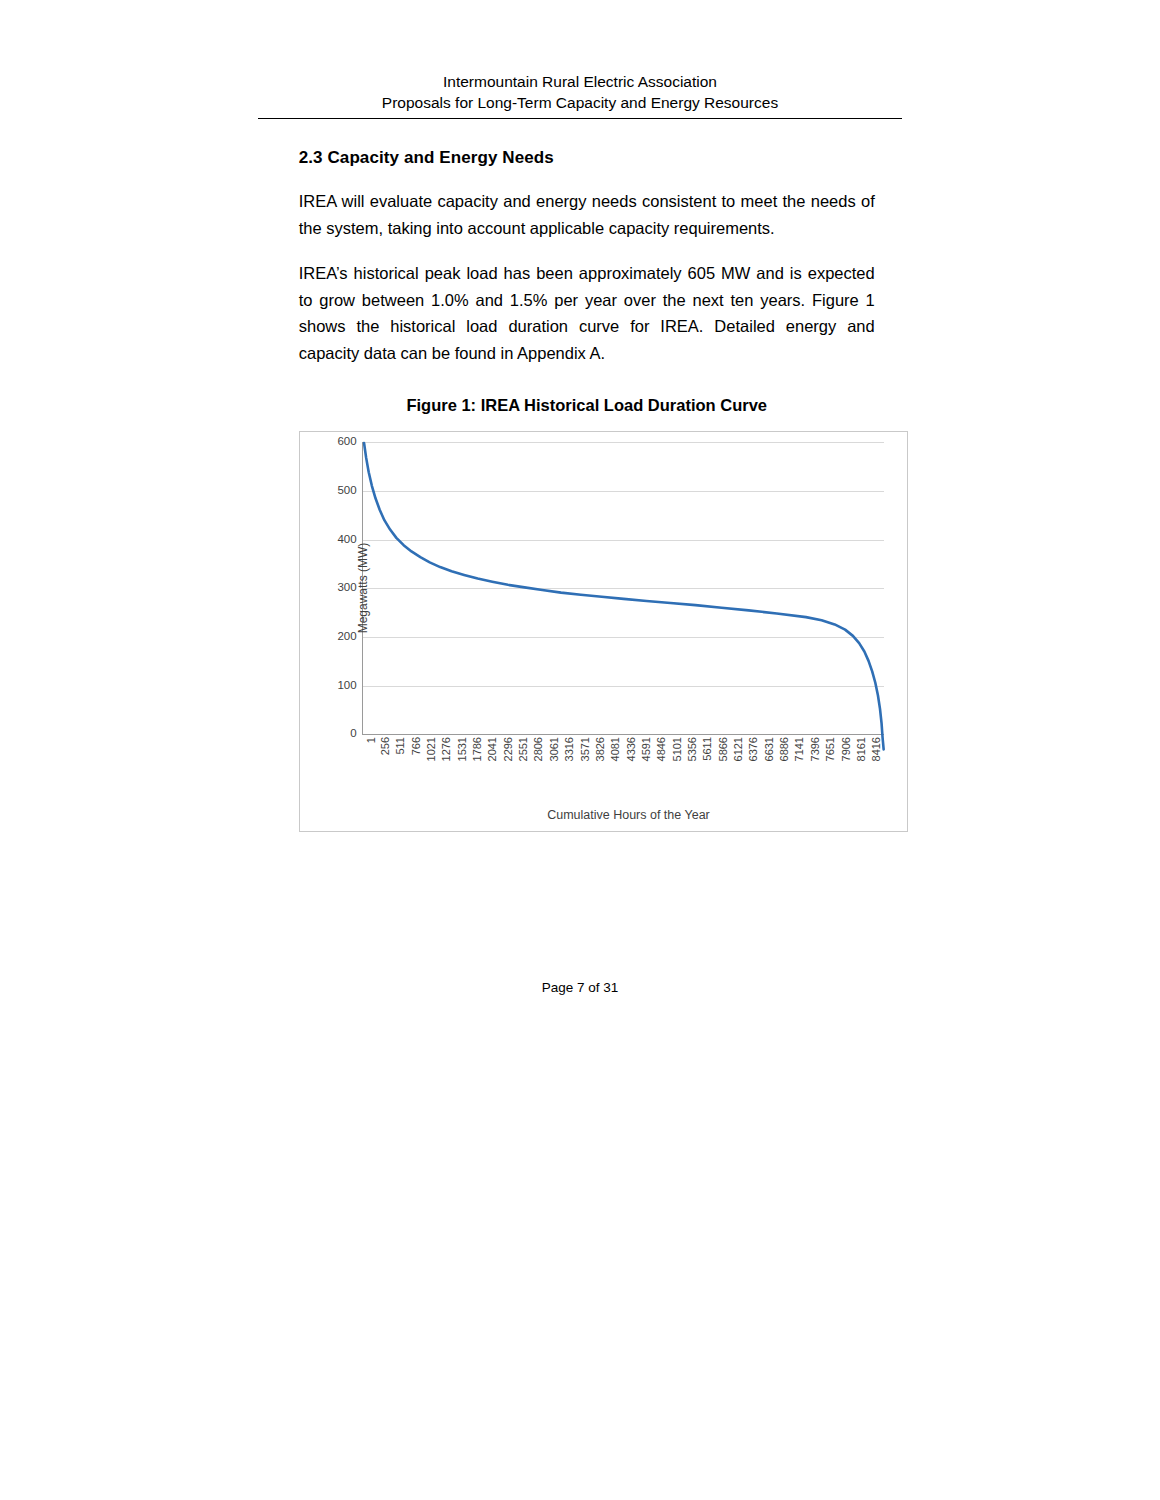Intermountain Rural Electric Association Proposals for Long-Term Capacity and Energy Resources
2.3 Capacity and Energy Needs
IREA will evaluate capacity and energy needs consistent to meet the needs of the system, taking into account applicable capacity requirements.
IREA’s historical peak load has been approximately 605 MW and is expected to grow between 1.0% and 1.5% per year over the next ten years. Figure 1 shows the historical load duration curve for IREA. Detailed energy and capacity data can be found in Appendix A.
Figure 1: IREA Historical Load Duration Curve
Megawatts (MW)
600
500
400
300
200
100 0
1 256 511 766 1021 1276 1531 1786 2041 2296 2551 2806 3061 3316 3571 3826 4081 4336 4591 4846 5101 5356 5611 5866 6121 6376 6631 6886 7141 7396 7651 7906 8161 8416 8671
Cumulative Hours of the Year
Page 7 of 31